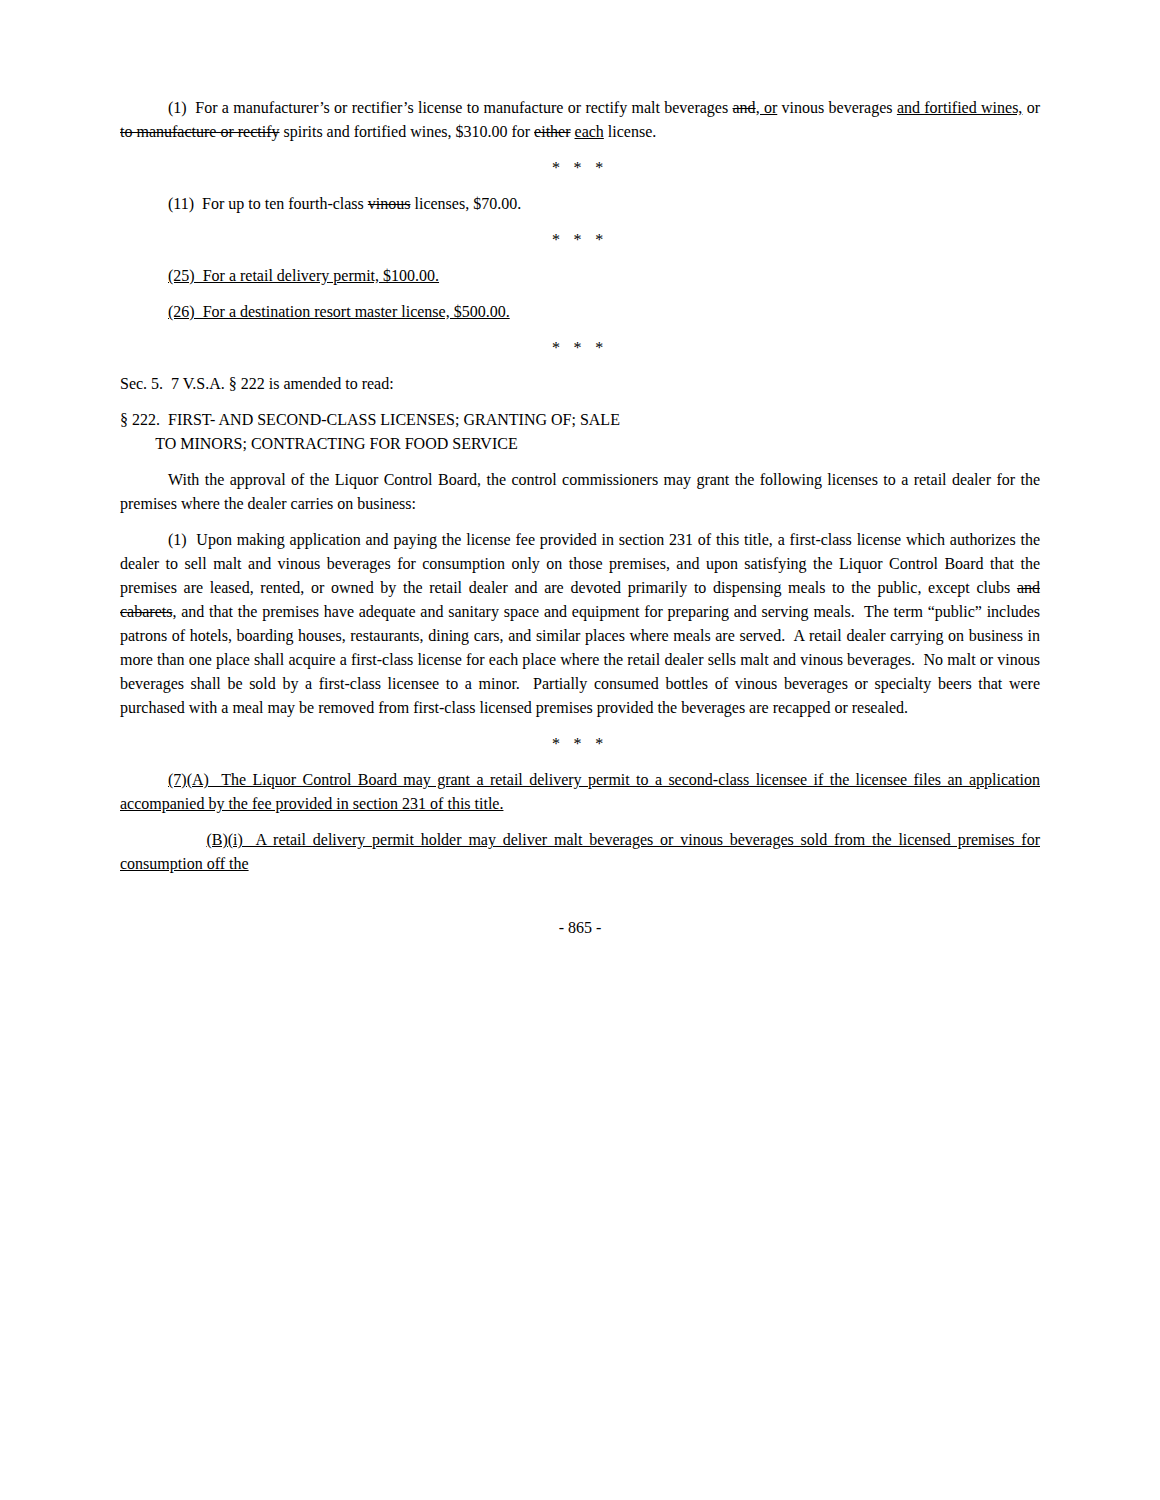(1) For a manufacturer’s or rectifier’s license to manufacture or rectify malt beverages and, or vinous beverages and fortified wines, or to manufacture or rectify spirits and fortified wines, $310.00 for either each license.
* * *
(11) For up to ten fourth-class vinous licenses, $70.00.
* * *
(25) For a retail delivery permit, $100.00.
(26) For a destination resort master license, $500.00.
* * *
Sec. 5. 7 V.S.A. § 222 is amended to read:
§ 222. FIRST- AND SECOND-CLASS LICENSES; GRANTING OF; SALETO MINORS; CONTRACTING FOR FOOD SERVICE
With the approval of the Liquor Control Board, the control commissioners may grant the following licenses to a retail dealer for the premises where the dealer carries on business:
(1) Upon making application and paying the license fee provided in section 231 of this title, a first-class license which authorizes the dealer to sell malt and vinous beverages for consumption only on those premises, and upon satisfying the Liquor Control Board that the premises are leased, rented, or owned by the retail dealer and are devoted primarily to dispensing meals to the public, except clubs and cabarets, and that the premises have adequate and sanitary space and equipment for preparing and serving meals. The term “public” includes patrons of hotels, boarding houses, restaurants, dining cars, and similar places where meals are served. A retail dealer carrying on business in more than one place shall acquire a first-class license for each place where the retail dealer sells malt and vinous beverages. No malt or vinous beverages shall be sold by a first-class licensee to a minor. Partially consumed bottles of vinous beverages or specialty beers that were purchased with a meal may be removed from first-class licensed premises provided the beverages are recapped or resealed.
* * *
(7)(A) The Liquor Control Board may grant a retail delivery permit to a second-class licensee if the licensee files an application accompanied by the fee provided in section 231 of this title.
(B)(i) A retail delivery permit holder may deliver malt beverages or vinous beverages sold from the licensed premises for consumption off the
- 865 -